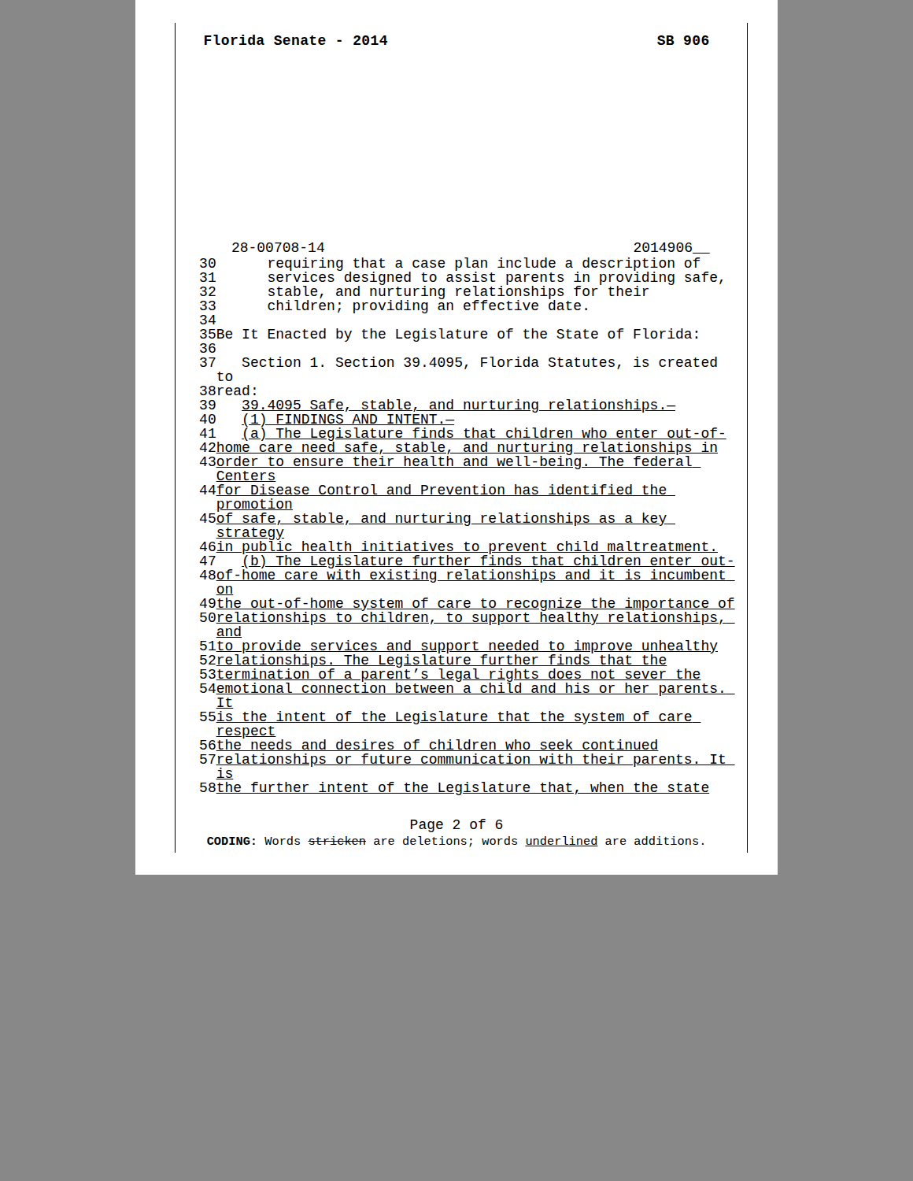Florida Senate - 2014 SB 906
28-00708-14 2014906__
| 30 | requiring that a case plan include a description of |
| 31 | services designed to assist parents in providing safe, |
| 32 | stable, and nurturing relationships for their |
| 33 | children; providing an effective date. |
| 34 | |
| 35 | Be It Enacted by the Legislature of the State of Florida: |
| 36 | |
| 37 | Section 1. Section 39.4095, Florida Statutes, is created to |
| 38 | read: |
| 39 | 39.4095 Safe, stable, and nurturing relationships.— |
| 40 | (1) FINDINGS AND INTENT.— |
| 41 | (a) The Legislature finds that children who enter out-of- |
| 42 | home care need safe, stable, and nurturing relationships in |
| 43 | order to ensure their health and well-being. The federal Centers |
| 44 | for Disease Control and Prevention has identified the promotion |
| 45 | of safe, stable, and nurturing relationships as a key strategy |
| 46 | in public health initiatives to prevent child maltreatment. |
| 47 | (b) The Legislature further finds that children enter out- |
| 48 | of-home care with existing relationships and it is incumbent on |
| 49 | the out-of-home system of care to recognize the importance of |
| 50 | relationships to children, to support healthy relationships, and |
| 51 | to provide services and support needed to improve unhealthy |
| 52 | relationships. The Legislature further finds that the |
| 53 | termination of a parent’s legal rights does not sever the |
| 54 | emotional connection between a child and his or her parents. It |
| 55 | is the intent of the Legislature that the system of care respect |
| 56 | the needs and desires of children who seek continued |
| 57 | relationships or future communication with their parents. It is |
| 58 | the further intent of the Legislature that, when the state |
Page 2 of 6
CODING: Words stricken are deletions; words underlined are additions.